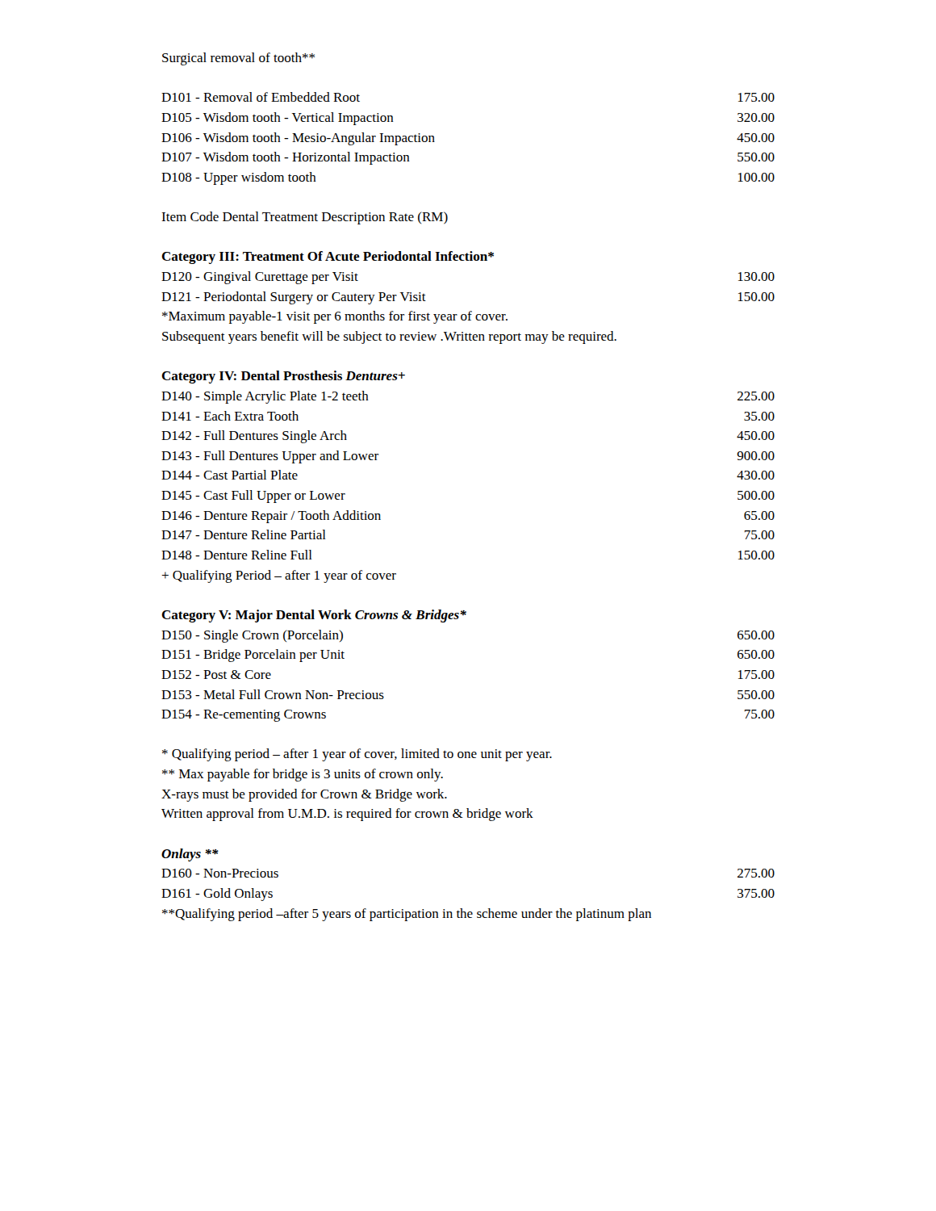Surgical removal of tooth**
| D101 - Removal of Embedded Root | 175.00 |
| D105 - Wisdom tooth - Vertical Impaction | 320.00 |
| D106 - Wisdom tooth - Mesio-Angular Impaction | 450.00 |
| D107 - Wisdom tooth - Horizontal Impaction | 550.00 |
| D108 - Upper wisdom tooth | 100.00 |
Item Code Dental Treatment Description Rate (RM)
Category III: Treatment Of Acute Periodontal Infection*
| D120 - Gingival Curettage per Visit | 130.00 |
| D121 - Periodontal Surgery or Cautery Per Visit | 150.00 |
*Maximum payable-1 visit per 6 months for first year of cover.
Subsequent years benefit will be subject to review .Written report may be required.
Category IV: Dental Prosthesis Dentures+
| D140 - Simple Acrylic Plate 1-2 teeth | 225.00 |
| D141 - Each Extra Tooth | 35.00 |
| D142 - Full Dentures Single Arch | 450.00 |
| D143 - Full Dentures Upper and Lower | 900.00 |
| D144 - Cast Partial Plate | 430.00 |
| D145 - Cast Full Upper or Lower | 500.00 |
| D146 - Denture Repair / Tooth Addition | 65.00 |
| D147 - Denture Reline Partial | 75.00 |
| D148 - Denture Reline Full | 150.00 |
+ Qualifying Period – after 1 year of cover
Category V: Major Dental Work Crowns & Bridges*
| D150 - Single Crown (Porcelain) | 650.00 |
| D151 - Bridge Porcelain per Unit | 650.00 |
| D152 - Post & Core | 175.00 |
| D153 - Metal Full Crown Non- Precious | 550.00 |
| D154 - Re-cementing Crowns | 75.00 |
* Qualifying period – after 1 year of cover, limited to one unit per year.
** Max payable for bridge is 3 units of crown only.
X-rays must be provided for Crown & Bridge work.
Written approval from U.M.D. is required for crown & bridge work
Onlays **
| D160 - Non-Precious | 275.00 |
| D161 - Gold Onlays | 375.00 |
**Qualifying period –after 5 years of participation in the scheme under the platinum plan